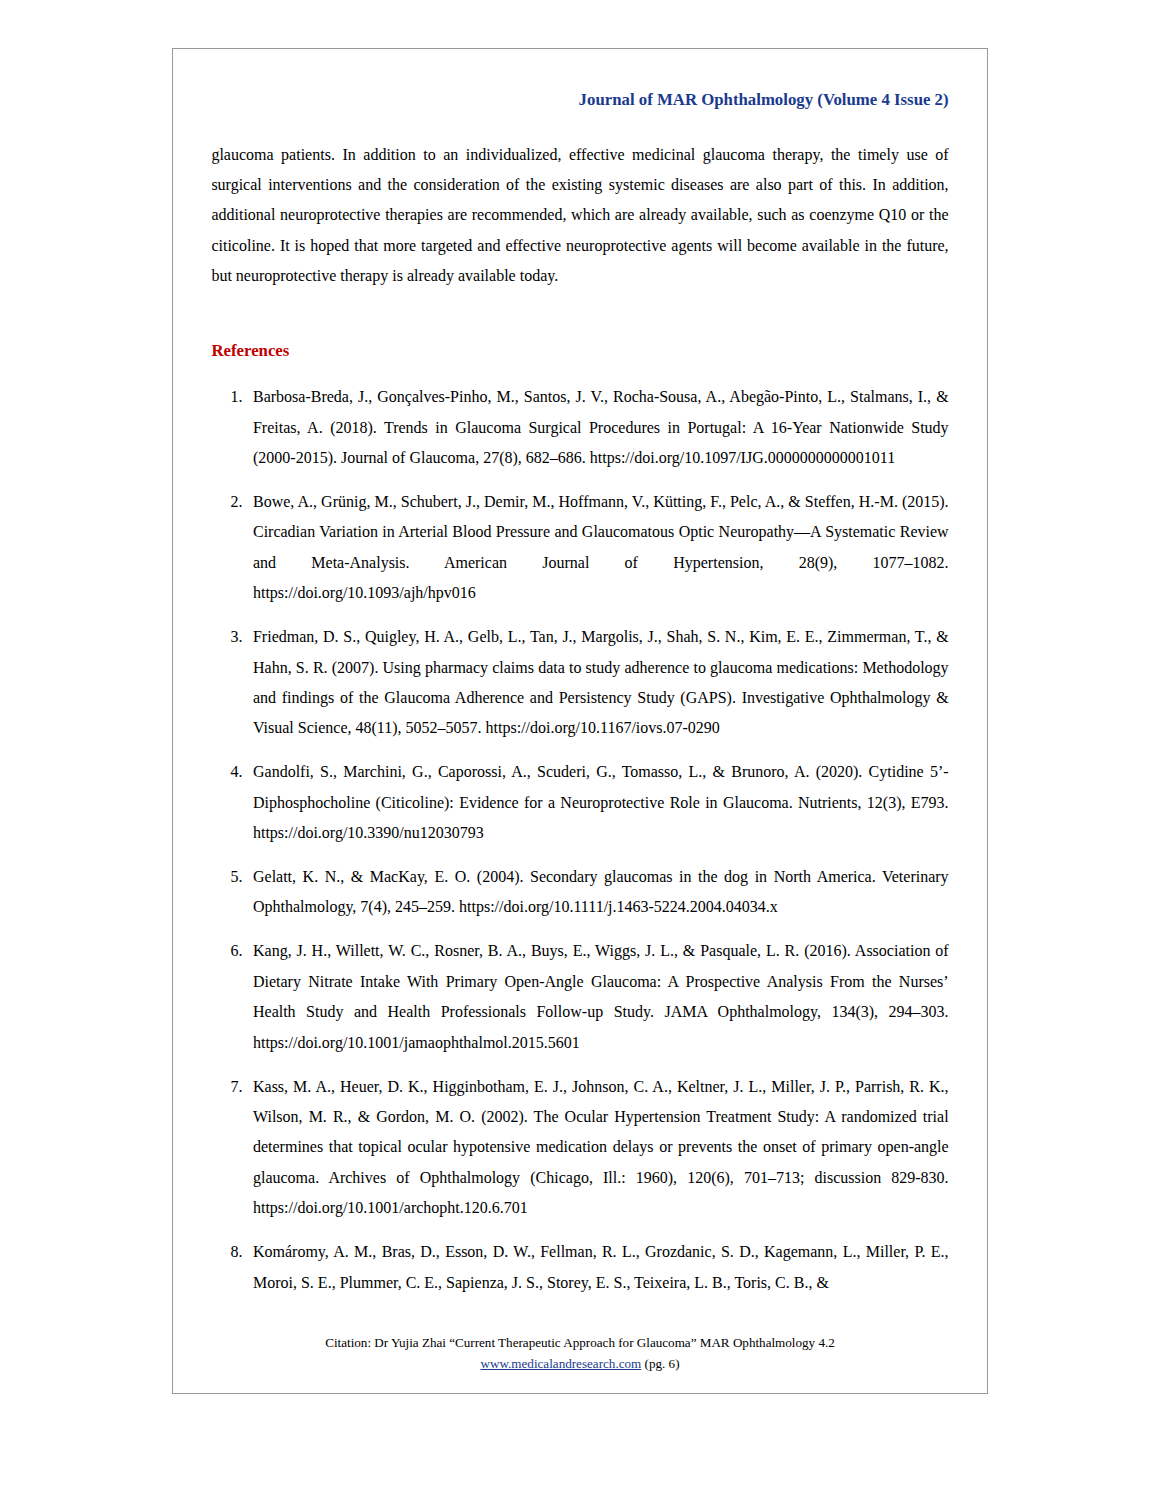Journal of MAR Ophthalmology (Volume 4 Issue 2)
glaucoma patients. In addition to an individualized, effective medicinal glaucoma therapy, the timely use of surgical interventions and the consideration of the existing systemic diseases are also part of this. In addition, additional neuroprotective therapies are recommended, which are already available, such as coenzyme Q10 or the citicoline. It is hoped that more targeted and effective neuroprotective agents will become available in the future, but neuroprotective therapy is already available today.
References
Barbosa-Breda, J., Gonçalves-Pinho, M., Santos, J. V., Rocha-Sousa, A., Abegão-Pinto, L., Stalmans, I., & Freitas, A. (2018). Trends in Glaucoma Surgical Procedures in Portugal: A 16-Year Nationwide Study (2000-2015). Journal of Glaucoma, 27(8), 682–686. https://doi.org/10.1097/IJG.0000000000001011
Bowe, A., Grünig, M., Schubert, J., Demir, M., Hoffmann, V., Kütting, F., Pelc, A., & Steffen, H.-M. (2015). Circadian Variation in Arterial Blood Pressure and Glaucomatous Optic Neuropathy—A Systematic Review and Meta-Analysis. American Journal of Hypertension, 28(9), 1077–1082. https://doi.org/10.1093/ajh/hpv016
Friedman, D. S., Quigley, H. A., Gelb, L., Tan, J., Margolis, J., Shah, S. N., Kim, E. E., Zimmerman, T., & Hahn, S. R. (2007). Using pharmacy claims data to study adherence to glaucoma medications: Methodology and findings of the Glaucoma Adherence and Persistency Study (GAPS). Investigative Ophthalmology & Visual Science, 48(11), 5052–5057. https://doi.org/10.1167/iovs.07-0290
Gandolfi, S., Marchini, G., Caporossi, A., Scuderi, G., Tomasso, L., & Brunoro, A. (2020). Cytidine 5’-Diphosphocholine (Citicoline): Evidence for a Neuroprotective Role in Glaucoma. Nutrients, 12(3), E793. https://doi.org/10.3390/nu12030793
Gelatt, K. N., & MacKay, E. O. (2004). Secondary glaucomas in the dog in North America. Veterinary Ophthalmology, 7(4), 245–259. https://doi.org/10.1111/j.1463-5224.2004.04034.x
Kang, J. H., Willett, W. C., Rosner, B. A., Buys, E., Wiggs, J. L., & Pasquale, L. R. (2016). Association of Dietary Nitrate Intake With Primary Open-Angle Glaucoma: A Prospective Analysis From the Nurses’ Health Study and Health Professionals Follow-up Study. JAMA Ophthalmology, 134(3), 294–303. https://doi.org/10.1001/jamaophthalmol.2015.5601
Kass, M. A., Heuer, D. K., Higginbotham, E. J., Johnson, C. A., Keltner, J. L., Miller, J. P., Parrish, R. K., Wilson, M. R., & Gordon, M. O. (2002). The Ocular Hypertension Treatment Study: A randomized trial determines that topical ocular hypotensive medication delays or prevents the onset of primary open-angle glaucoma. Archives of Ophthalmology (Chicago, Ill.: 1960), 120(6), 701–713; discussion 829-830. https://doi.org/10.1001/archopht.120.6.701
Komáromy, A. M., Bras, D., Esson, D. W., Fellman, R. L., Grozdanic, S. D., Kagemann, L., Miller, P. E., Moroi, S. E., Plummer, C. E., Sapienza, J. S., Storey, E. S., Teixeira, L. B., Toris, C. B., &
Citation: Dr Yujia Zhai “Current Therapeutic Approach for Glaucoma” MAR Ophthalmology 4.2
www.medicalandresearch.com (pg. 6)